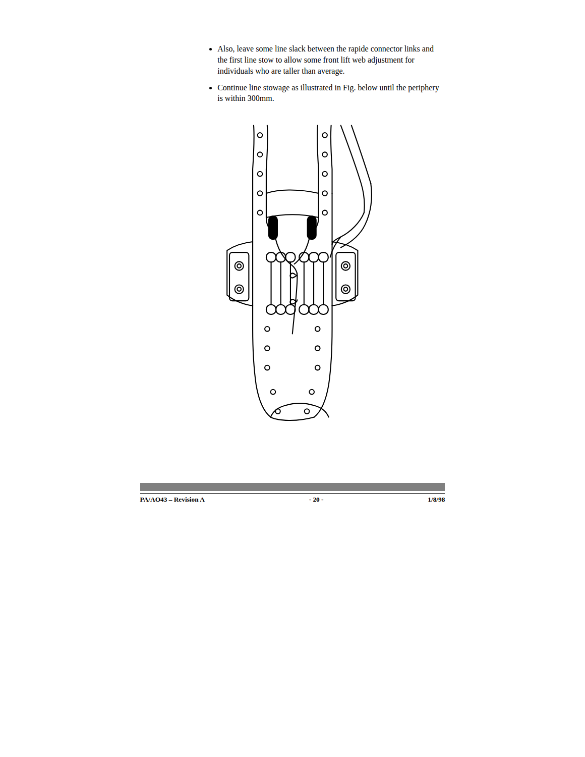Also, leave some line slack between the rapide connector links and the first line stow to allow some front lift web adjustment for individuals who are taller than average.
Continue line stowage as illustrated in Fig. below until the periphery is within 300mm.
PA/AO43 – Revision A - 20 - 1/8/98